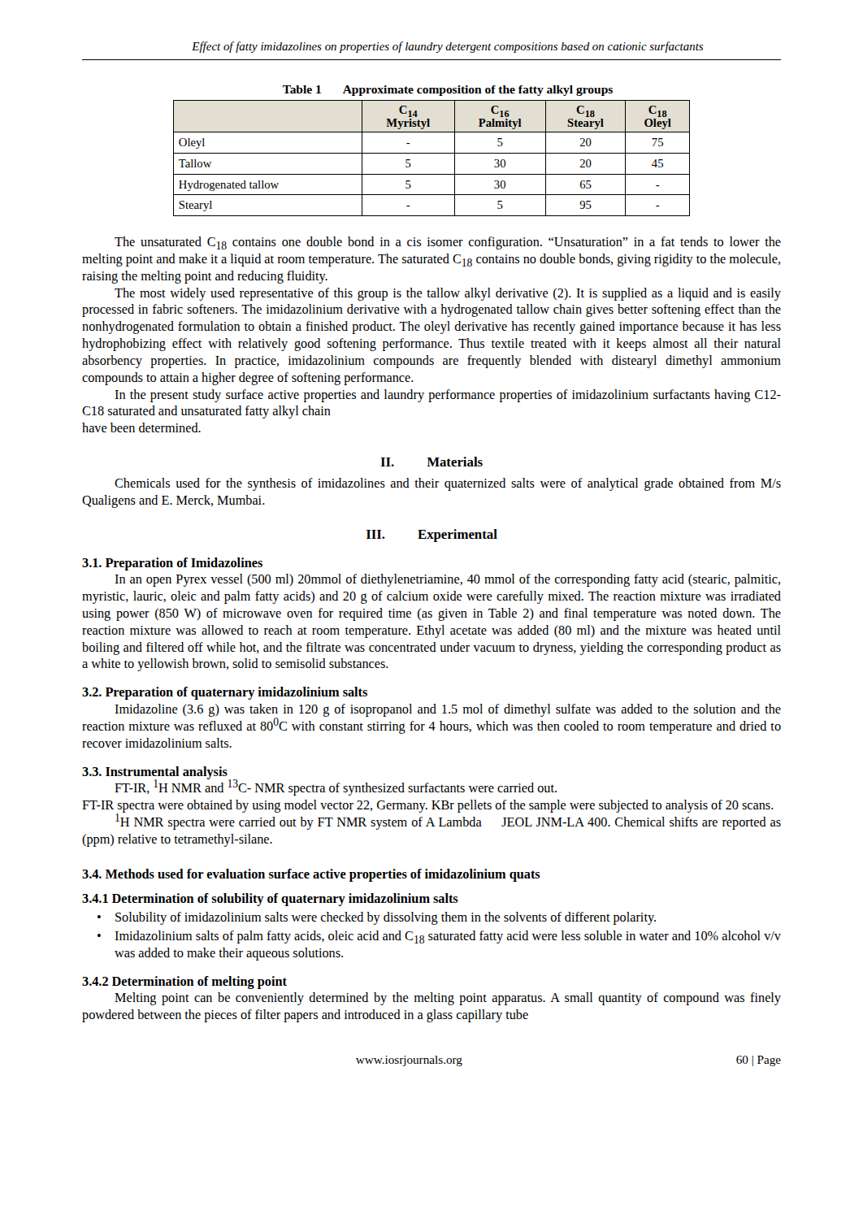Effect of fatty imidazolines on properties of laundry detergent compositions based on cationic surfactants
Table 1 Approximate composition of the fatty alkyl groups
| | C 14 Myristyl | C 16 Palmityl | C 18 Stearyl | C 18 Oleyl |
| --- | --- | --- | --- | --- |
| Oleyl | - | 5 | 20 | 75 |
| Tallow | 5 | 30 | 20 | 45 |
| Hydrogenated tallow | 5 | 30 | 65 | - |
| Stearyl | - | 5 | 95 | - |
The unsaturated C18 contains one double bond in a cis isomer configuration. “Unsaturation” in a fat tends to lower the melting point and make it a liquid at room temperature. The saturated C18 contains no double bonds, giving rigidity to the molecule, raising the melting point and reducing fluidity.
The most widely used representative of this group is the tallow alkyl derivative (2). It is supplied as a liquid and is easily processed in fabric softeners. The imidazolinium derivative with a hydrogenated tallow chain gives better softening effect than the nonhydrogenated formulation to obtain a finished product. The oleyl derivative has recently gained importance because it has less hydrophobizing effect with relatively good softening performance. Thus textile treated with it keeps almost all their natural absorbency properties. In practice, imidazolinium compounds are frequently blended with distearyl dimethyl ammonium compounds to attain a higher degree of softening performance.
In the present study surface active properties and laundry performance properties of imidazolinium surfactants having C12-C18 saturated and unsaturated fatty alkyl chain
have been determined.
II. Materials
Chemicals used for the synthesis of imidazolines and their quaternized salts were of analytical grade obtained from M/s Qualigens and E. Merck, Mumbai.
III. Experimental
3.1. Preparation of Imidazolines
In an open Pyrex vessel (500 ml) 20mmol of diethylenetriamine, 40 mmol of the corresponding fatty acid (stearic, palmitic, myristic, lauric, oleic and palm fatty acids) and 20 g of calcium oxide were carefully mixed. The reaction mixture was irradiated using power (850 W) of microwave oven for required time (as given in Table 2) and final temperature was noted down. The reaction mixture was allowed to reach at room temperature. Ethyl acetate was added (80 ml) and the mixture was heated until boiling and filtered off while hot, and the filtrate was concentrated under vacuum to dryness, yielding the corresponding product as a white to yellowish brown, solid to semisolid substances.
3.2. Preparation of quaternary imidazolinium salts
Imidazoline (3.6 g) was taken in 120 g of isopropanol and 1.5 mol of dimethyl sulfate was added to the solution and the reaction mixture was refluxed at 800C with constant stirring for 4 hours, which was then cooled to room temperature and dried to recover imidazolinium salts.
3.3. Instrumental analysis
FT-IR, 1H NMR and 13C- NMR spectra of synthesized surfactants were carried out.
FT-IR spectra were obtained by using model vector 22, Germany. KBr pellets of the sample were subjected to analysis of 20 scans.
1H NMR spectra were carried out by FT NMR system of A Lambda JEOL JNM-LA 400. Chemical shifts are reported as (ppm) relative to tetramethyl-silane.
3.4. Methods used for evaluation surface active properties of imidazolinium quats
3.4.1 Determination of solubility of quaternary imidazolinium salts
Solubility of imidazolinium salts were checked by dissolving them in the solvents of different polarity.
Imidazolinium salts of palm fatty acids, oleic acid and C18 saturated fatty acid were less soluble in water and 10% alcohol v/v was added to make their aqueous solutions.
3.4.2 Determination of melting point
Melting point can be conveniently determined by the melting point apparatus. A small quantity of compound was finely powdered between the pieces of filter papers and introduced in a glass capillary tube
www.iosrjournals.org 60 | Page